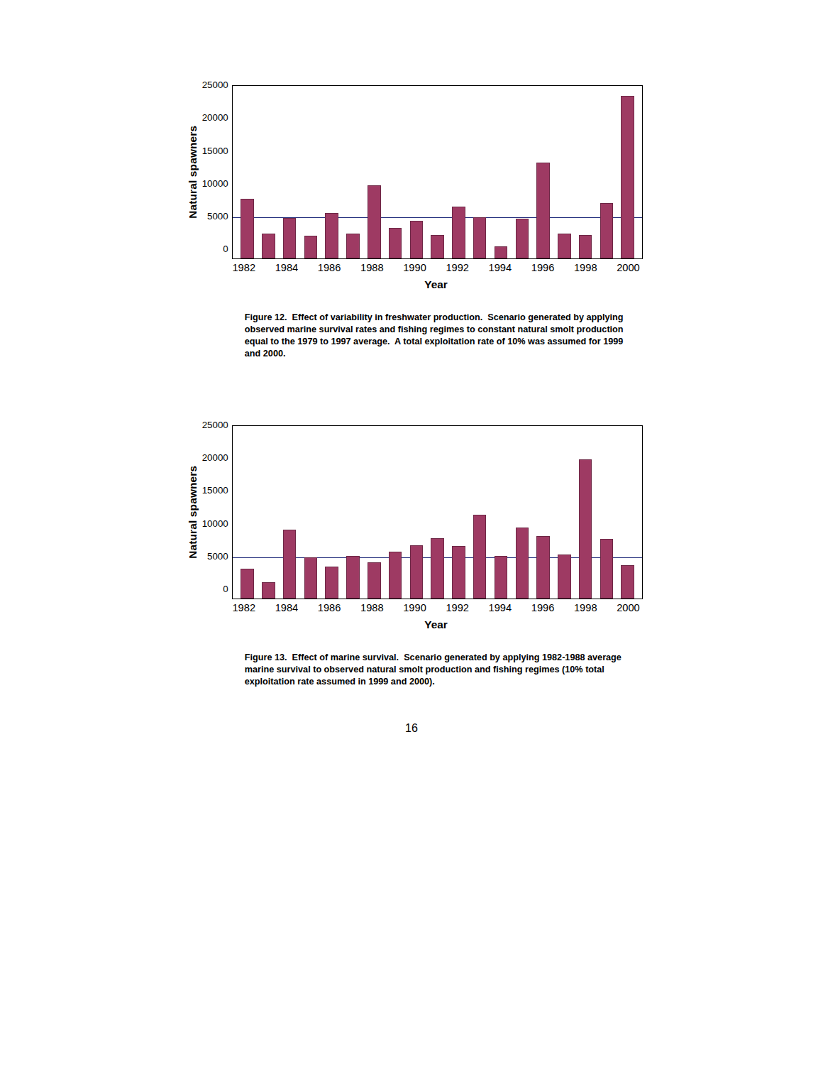Natural spawners
25000 20000 15000 10000 5000 0
1982
1984
1986
1988
1990
1992
1994
1996
1998
2000
Year
Figure 12. Effect of variability in freshwater production. Scenario generated by applying observed marine survival rates and fishing regimes to constant natural smolt production equal to the 1979 to 1997 average. A total exploitation rate of 10% was assumed for 1999 and 2000.
Natural spawners
25000 20000 15000 10000 5000 0
1982
1984
1986
1988
1990
1992
1994
1996
1998
2000
Year
Figure 13. Effect of marine survival. Scenario generated by applying 1982-1988 average marine survival to observed natural smolt production and fishing regimes (10% total exploitation rate assumed in 1999 and 2000).
16